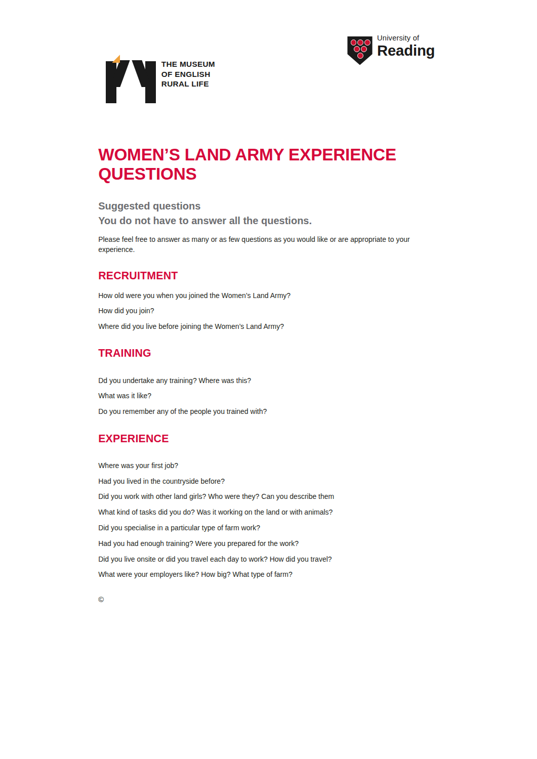THE MUSEUM
OF ENGLISH
RURAL LIFE
University of
Reading
WOMEN’S LAND ARMY EXPERIENCE QUESTIONS
Suggested questions
You do not have to answer all the questions.
Please feel free to answer as many or as few questions as you would like or are appropriate to your experience.
RECRUITMENT
How old were you when you joined the Women’s Land Army?
How did you join?
Where did you live before joining the Women’s Land Army?
TRAINING
Dd you undertake any training? Where was this?
What was it like?
Do you remember any of the people you trained with?
EXPERIENCE
Where was your first job?
Had you lived in the countryside before?
Did you work with other land girls? Who were they? Can you describe them
What kind of tasks did you do? Was it working on the land or with animals?
Did you specialise in a particular type of farm work?
Had you had enough training? Were you prepared for the work?
Did you live onsite or did you travel each day to work? How did you travel?
What were your employers like? How big? What type of farm?
©